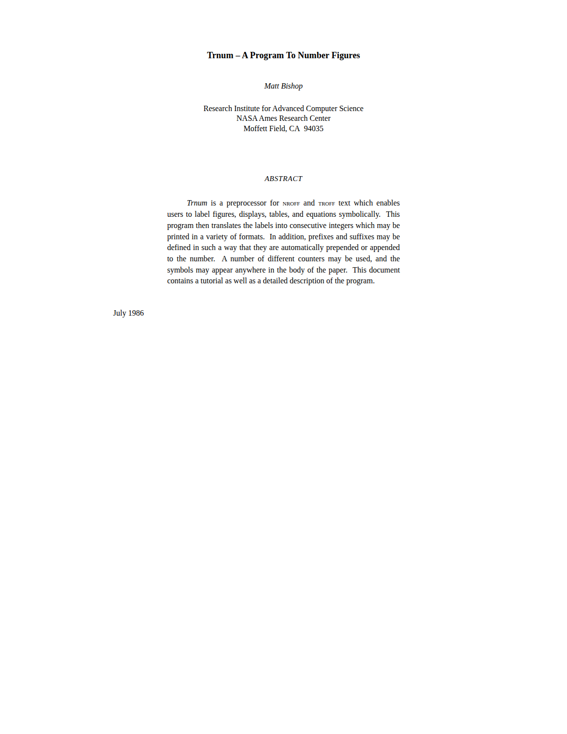Trnum – A Program To Number Figures
Matt Bishop
Research Institute for Advanced Computer Science
NASA Ames Research Center
Moffett Field, CA 94035
ABSTRACT
Trnum is a preprocessor for nroff and troff text which enables users to label figures, displays, tables, and equations symbolically. This program then translates the labels into consecutive integers which may be printed in a variety of formats. In addition, prefixes and suffixes may be defined in such a way that they are automatically prepended or appended to the number. A number of different counters may be used, and the symbols may appear anywhere in the body of the paper. This document contains a tutorial as well as a detailed description of the program.
July 1986